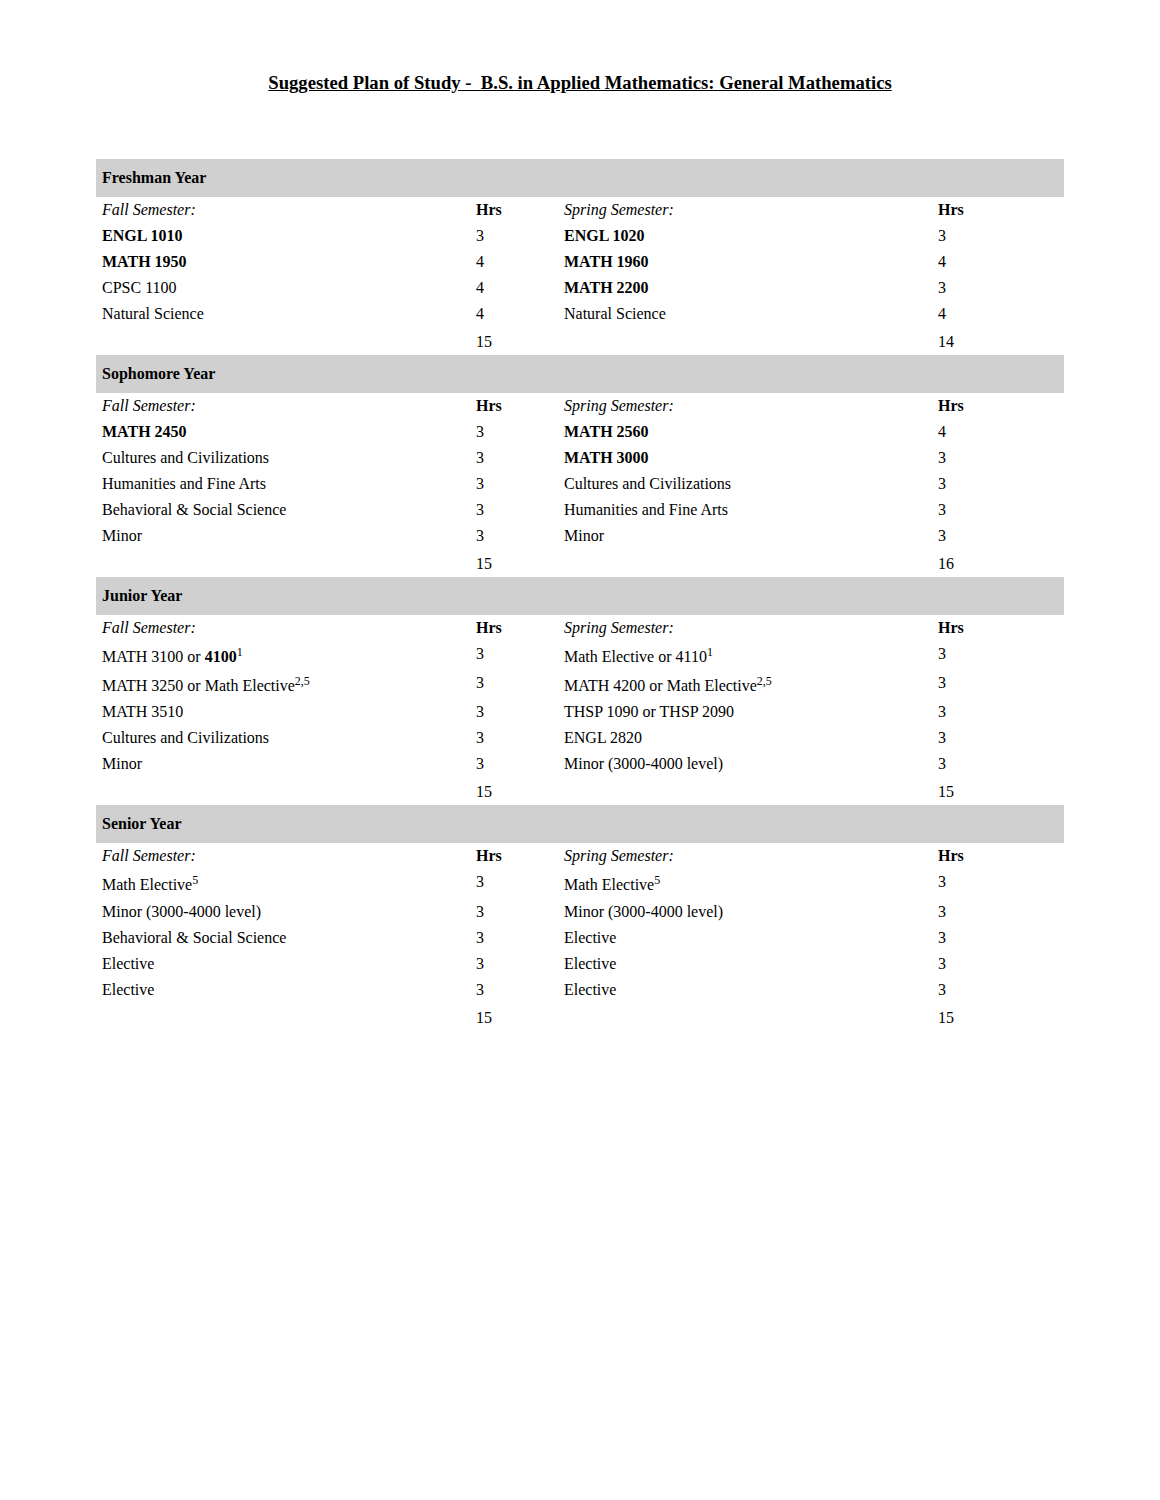Suggested Plan of Study - B.S. in Applied Mathematics: General Mathematics
| Freshman Year |
| Fall Semester: | Hrs | Spring Semester: | Hrs | |
| ENGL 1010 | 3 | ENGL 1020 | 3 | |
| MATH 1950 | 4 | MATH 1960 | 4 | |
| CPSC 1100 | 4 | MATH 2200 | 3 | |
| Natural Science | 4 | Natural Science | 4 | |
| | 15 | | 14 | |
| Sophomore Year |
| Fall Semester: | Hrs | Spring Semester: | Hrs | |
| MATH 2450 | 3 | MATH 2560 | 4 | |
| Cultures and Civilizations | 3 | MATH 3000 | 3 | |
| Humanities and Fine Arts | 3 | Cultures and Civilizations | 3 | |
| Behavioral & Social Science | 3 | Humanities and Fine Arts | 3 | |
| Minor | 3 | Minor | 3 | |
| | 15 | | 16 | |
| Junior Year |
| Fall Semester: | Hrs | Spring Semester: | Hrs | |
| MATH 3100 or 4100 1 | 3 | Math Elective or 4110 1 | 3 | |
| MATH 3250 or Math Elective 2,5 | 3 | MATH 4200 or Math Elective 2,5 | 3 | |
| MATH 3510 | 3 | THSP 1090 or THSP 2090 | 3 | |
| Cultures and Civilizations | 3 | ENGL 2820 | 3 | |
| Minor | 3 | Minor (3000-4000 level) | 3 | |
| | 15 | | 15 | |
| Senior Year |
| Fall Semester: | Hrs | Spring Semester: | Hrs | |
| Math Elective 5 | 3 | Math Elective 5 | 3 | |
| Minor (3000-4000 level) | 3 | Minor (3000-4000 level) | 3 | |
| Behavioral & Social Science | 3 | Elective | 3 | |
| Elective | 3 | Elective | 3 | |
| Elective | 3 | Elective | 3 | |
| | 15 | | 15 | |